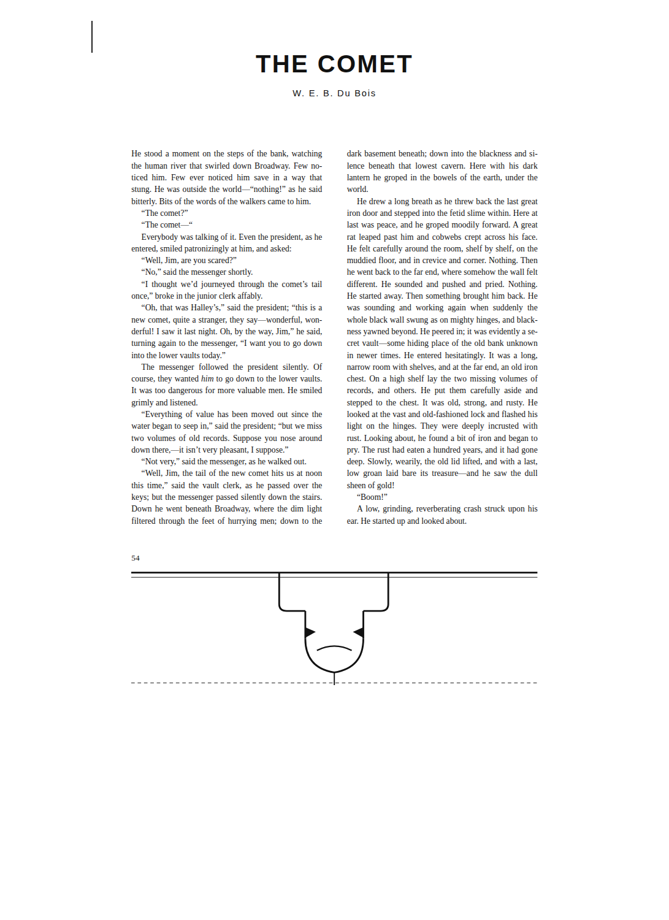THE COMET
W. E. B. Du Bois
He stood a moment on the steps of the bank, watching the human river that swirled down Broadway. Few noticed him. Few ever noticed him save in a way that stung. He was outside the world—“nothing!” as he said bitterly. Bits of the words of the walkers came to him.
“The comet?”
“The comet—“
Everybody was talking of it. Even the president, as he entered, smiled patronizingly at him, and asked:
“Well, Jim, are you scared?”
“No,” said the messenger shortly.
“I thought we’d journeyed through the comet’s tail once,” broke in the junior clerk affably.
“Oh, that was Halley’s,” said the president; “this is a new comet, quite a stranger, they say—wonderful, wonderful! I saw it last night. Oh, by the way, Jim,” he said, turning again to the messenger, “I want you to go down into the lower vaults today.”
The messenger followed the president silently. Of course, they wanted him to go down to the lower vaults. It was too dangerous for more valuable men. He smiled grimly and listened.
“Everything of value has been moved out since the water began to seep in,” said the president; “but we miss two volumes of old records. Suppose you nose around down there,—it isn’t very pleasant, I suppose.”
“Not very,” said the messenger, as he walked out.
“Well, Jim, the tail of the new comet hits us at noon this time,” said the vault clerk, as he passed over the keys; but the messenger passed silently down the stairs. Down he went beneath Broadway, where the dim light filtered through the feet of hurrying men; down to the dark basement beneath; down into the blackness and silence beneath that lowest cavern. Here with his dark lantern he groped in the bowels of the earth, under the world.
He drew a long breath as he threw back the last great iron door and stepped into the fetid slime within. Here at last was peace, and he groped moodily forward. A great rat leaped past him and cobwebs crept across his face. He felt carefully around the room, shelf by shelf, on the muddied floor, and in crevice and corner. Nothing. Then he went back to the far end, where somehow the wall felt different. He sounded and pushed and pried. Nothing. He started away. Then something brought him back. He was sounding and working again when suddenly the whole black wall swung as on mighty hinges, and blackness yawned beyond. He peered in; it was evidently a secret vault—some hiding place of the old bank unknown in newer times. He entered hesitatingly. It was a long, narrow room with shelves, and at the far end, an old iron chest. On a high shelf lay the two missing volumes of records, and others. He put them carefully aside and stepped to the chest. It was old, strong, and rusty. He looked at the vast and old-fashioned lock and flashed his light on the hinges. They were deeply incrusted with rust. Looking about, he found a bit of iron and began to pry. The rust had eaten a hundred years, and it had gone deep. Slowly, wearily, the old lid lifted, and with a last, low groan laid bare its treasure—and he saw the dull sheen of gold!
“Boom!”
A low, grinding, reverberating crash struck upon his ear. He started up and looked about.
54